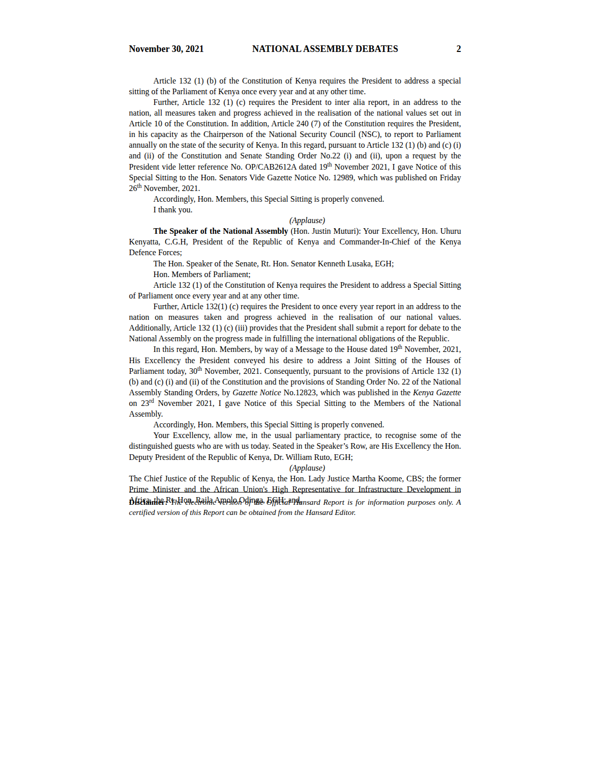November 30, 2021
NATIONAL ASSEMBLY DEBATES
2
Article 132 (1) (b) of the Constitution of Kenya requires the President to address a special sitting of the Parliament of Kenya once every year and at any other time.
Further, Article 132 (1) (c) requires the President to inter alia report, in an address to the nation, all measures taken and progress achieved in the realisation of the national values set out in Article 10 of the Constitution. In addition, Article 240 (7) of the Constitution requires the President, in his capacity as the Chairperson of the National Security Council (NSC), to report to Parliament annually on the state of the security of Kenya. In this regard, pursuant to Article 132 (1) (b) and (c) (i) and (ii) of the Constitution and Senate Standing Order No.22 (i) and (ii), upon a request by the President vide letter reference No. OP/CAB2612A dated 19th November 2021, I gave Notice of this Special Sitting to the Hon. Senators Vide Gazette Notice No. 12989, which was published on Friday 26th November, 2021.
Accordingly, Hon. Members, this Special Sitting is properly convened.
I thank you.
(Applause)
The Speaker of the National Assembly (Hon. Justin Muturi): Your Excellency, Hon. Uhuru Kenyatta, C.G.H, President of the Republic of Kenya and Commander-In-Chief of the Kenya Defence Forces;
The Hon. Speaker of the Senate, Rt. Hon. Senator Kenneth Lusaka, EGH;
Hon. Members of Parliament;
Article 132 (1) of the Constitution of Kenya requires the President to address a Special Sitting of Parliament once every year and at any other time.
Further, Article 132(1) (c) requires the President to once every year report in an address to the nation on measures taken and progress achieved in the realisation of our national values. Additionally, Article 132 (1) (c) (iii) provides that the President shall submit a report for debate to the National Assembly on the progress made in fulfilling the international obligations of the Republic.
In this regard, Hon. Members, by way of a Message to the House dated 19th November, 2021, His Excellency the President conveyed his desire to address a Joint Sitting of the Houses of Parliament today, 30th November, 2021. Consequently, pursuant to the provisions of Article 132 (1) (b) and (c) (i) and (ii) of the Constitution and the provisions of Standing Order No. 22 of the National Assembly Standing Orders, by Gazette Notice No.12823, which was published in the Kenya Gazette on 23rd November 2021, I gave Notice of this Special Sitting to the Members of the National Assembly.
Accordingly, Hon. Members, this Special Sitting is properly convened.
Your Excellency, allow me, in the usual parliamentary practice, to recognise some of the distinguished guests who are with us today. Seated in the Speaker’s Row, are His Excellency the Hon. Deputy President of the Republic of Kenya, Dr. William Ruto, EGH;
(Applause)
The Chief Justice of the Republic of Kenya, the Hon. Lady Justice Martha Koome, CBS; the former Prime Minister and the African Union's High Representative for Infrastructure Development in Africa, the Rt. Hon. Raila Amolo Odinga, EGH; and,
Disclaimer: The electronic version of the Official Hansard Report is for information purposes only. A certified version of this Report can be obtained from the Hansard Editor.